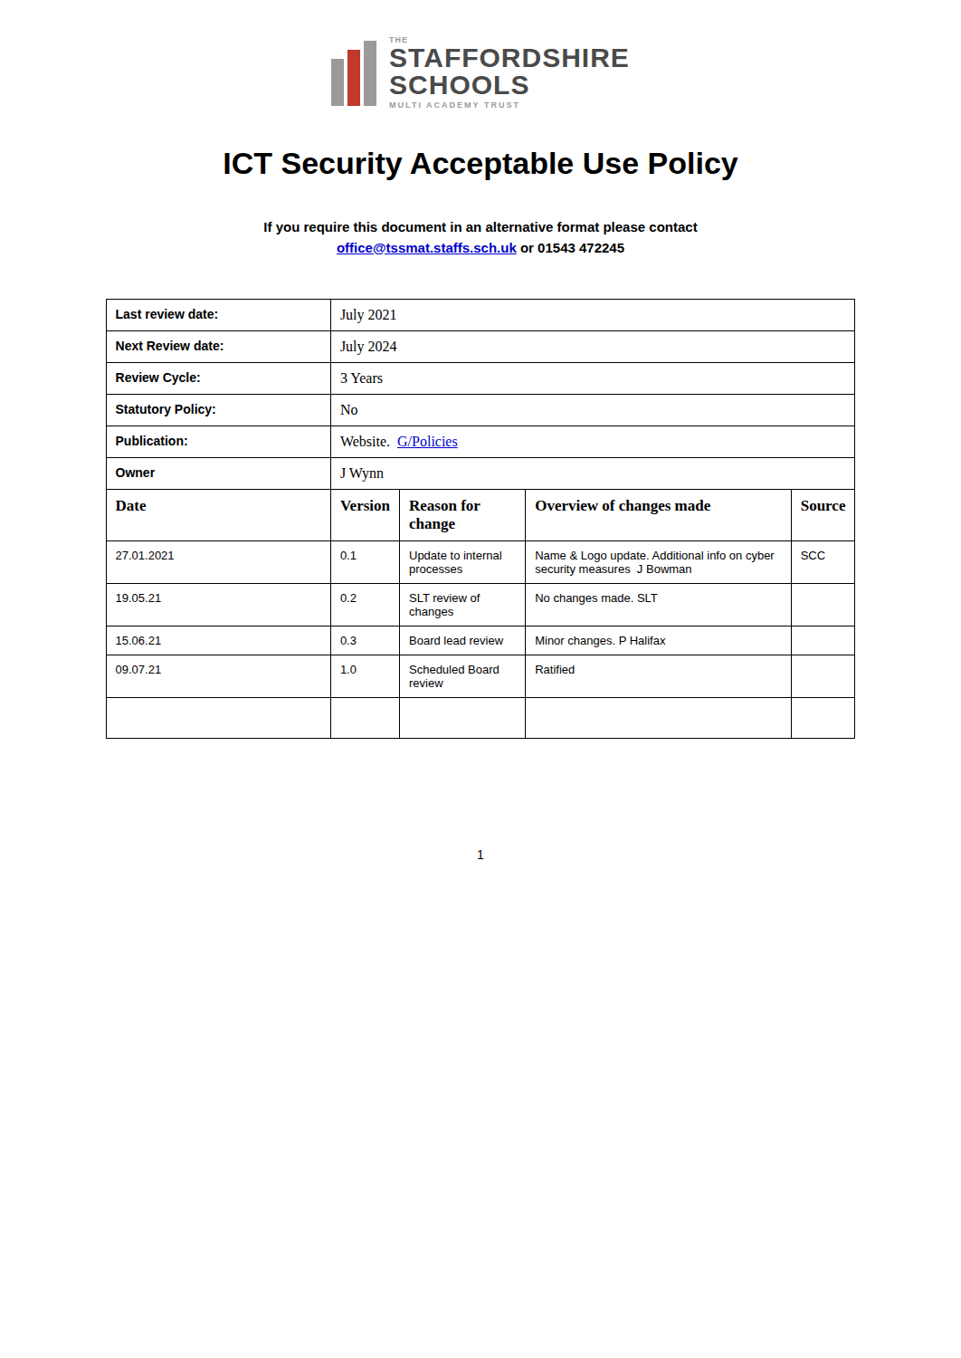THE
STAFFORDSHIRE
SCHOOLS
MULTI ACADEMY TRUST
ICT Security Acceptable Use Policy
If you require this document in an alternative format please contact
office@tssmat.staffs.sch.uk or 01543 472245
| Last review date: | July 2021 |
| Next Review date: | July 2024 |
| Review Cycle: | 3 Years |
| Statutory Policy: | No |
| Publication: | Website. G/Policies |
| Owner | J Wynn |
| Date | Version | Reason for change | Overview of changes made | Source |
| 27.01.2021 | 0.1 | Update to internal processes | Name & Logo update. Additional info on cyber security measures J Bowman | SCC |
| 19.05.21 | 0.2 | SLT review of changes | No changes made. SLT | |
| 15.06.21 | 0.3 | Board lead review | Minor changes. P Halifax | |
| 09.07.21 | 1.0 | Scheduled Board review | Ratified | |
1